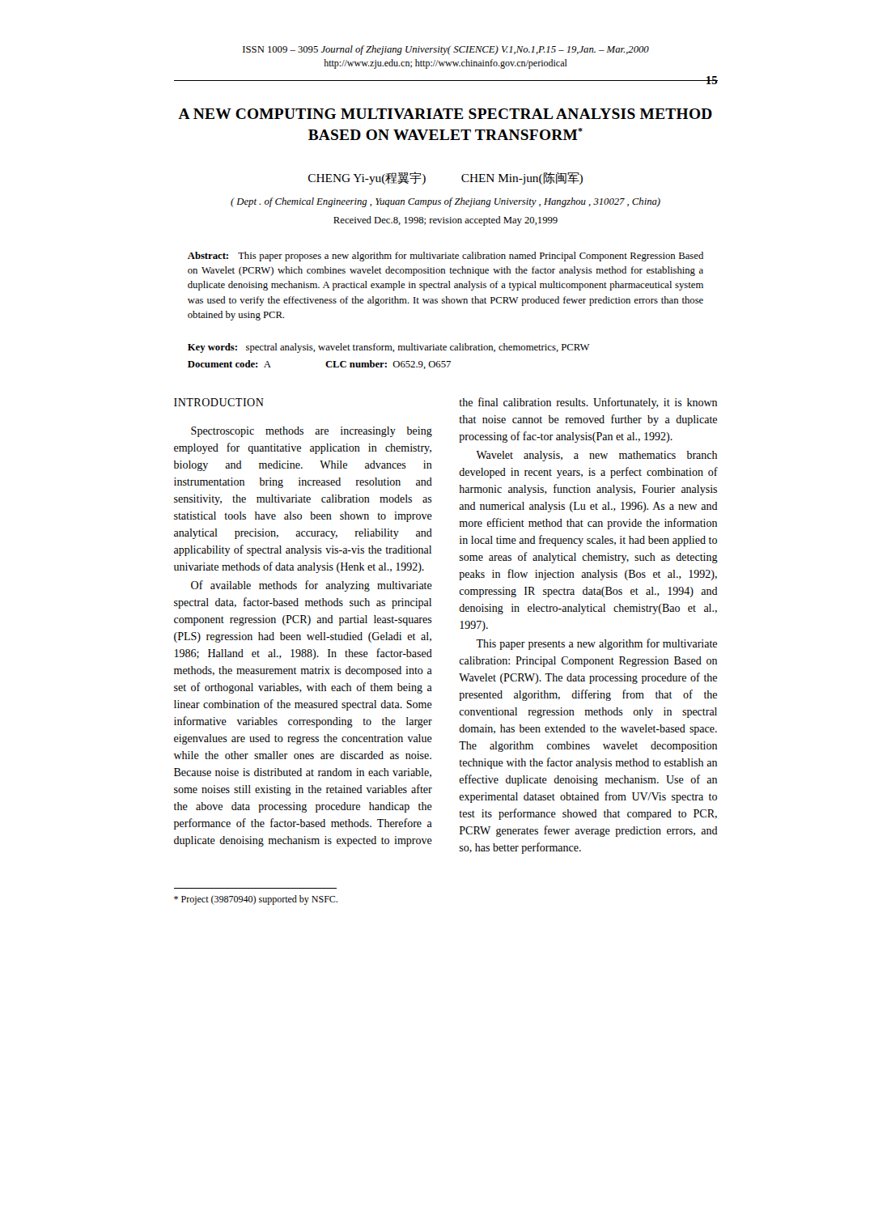ISSN 1009 – 3095 Journal of Zhejiang University( SCIENCE) V.1,No.1,P.15 – 19,Jan. – Mar.,2000
http://www.zju.edu.cn; http://www.chinainfo.gov.cn/periodical
15
A New Computing Multivariate Spectral Analysis Method
Based on Wavelet Transform*
CHENG Yi-yu(程翼宇) CHEN Min-jun(陈闽军)
( Dept . of Chemical Engineering , Yuquan Campus of Zhejiang University , Hangzhou , 310027 , China)
Received Dec.8, 1998; revision accepted May 20,1999
Abstract: This paper proposes a new algorithm for multivariate calibration named Principal Component Regression Based on Wavelet (PCRW) which combines wavelet decomposition technique with the factor analysis method for establishing a duplicate denoising mechanism. A practical example in spectral analysis of a typical multicomponent pharmaceutical system was used to verify the effectiveness of the algorithm. It was shown that PCRW produced fewer prediction errors than those obtained by using PCR.
Key words: spectral analysis, wavelet transform, multivariate calibration, chemometrics, PCRW
Document code: A CLC number: O652.9, O657
INTRODUCTION
Spectroscopic methods are increasingly being employed for quantitative application in chemistry, biology and medicine. While advances in instrumentation bring increased resolution and sensitivity, the multivariate calibration models as statistical tools have also been shown to improve analytical precision, accuracy, reliability and applicability of spectral analysis vis-a-vis the traditional univariate methods of data analysis (Henk et al., 1992).
Of available methods for analyzing multivariate spectral data, factor-based methods such as principal component regression (PCR) and partial least-squares (PLS) regression had been well-studied (Geladi et al, 1986; Halland et al., 1988). In these factor-based methods, the measurement matrix is decomposed into a set of orthogonal variables, with each of them being a linear combination of the measured spectral data. Some informative variables corresponding to the larger eigenvalues are used to regress the concentration value while the other smaller ones are discarded as noise. Because noise is distributed at random in each variable, some noises still existing in the retained variables after the above data processing procedure handicap the performance of the factor-based methods. Therefore a duplicate denoising mechanism is expected to improve the final calibration results. Unfortunately, it is known that noise cannot be removed further by a duplicate processing of fac-tor analysis(Pan et al., 1992).
Wavelet analysis, a new mathematics branch developed in recent years, is a perfect combination of harmonic analysis, function analysis, Fourier analysis and numerical analysis (Lu et al., 1996). As a new and more efficient method that can provide the information in local time and frequency scales, it had been applied to some areas of analytical chemistry, such as detecting peaks in flow injection analysis (Bos et al., 1992), compressing IR spectra data(Bos et al., 1994) and denoising in electro-analytical chemistry(Bao et al., 1997).
This paper presents a new algorithm for multivariate calibration: Principal Component Regression Based on Wavelet (PCRW). The data processing procedure of the presented algorithm, differing from that of the conventional regression methods only in spectral domain, has been extended to the wavelet-based space. The algorithm combines wavelet decomposition technique with the factor analysis method to establish an effective duplicate denoising mechanism. Use of an experimental dataset obtained from UV/Vis spectra to test its performance showed that compared to PCR, PCRW generates fewer average prediction errors, and so, has better performance.
* Project (39870940) supported by NSFC.